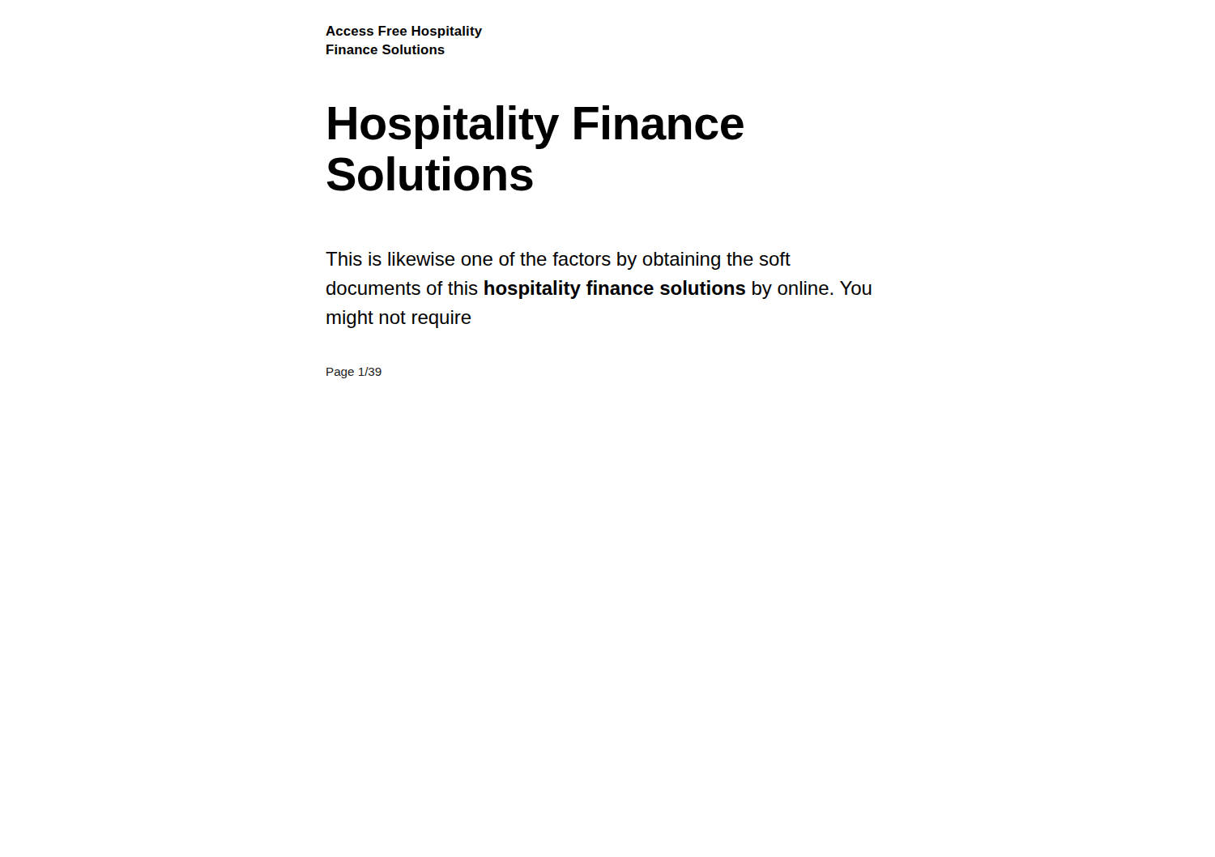Access Free Hospitality
Finance Solutions
Hospitality Finance Solutions
This is likewise one of the factors by obtaining the soft documents of this hospitality finance solutions by online. You might not require
Page 1/39